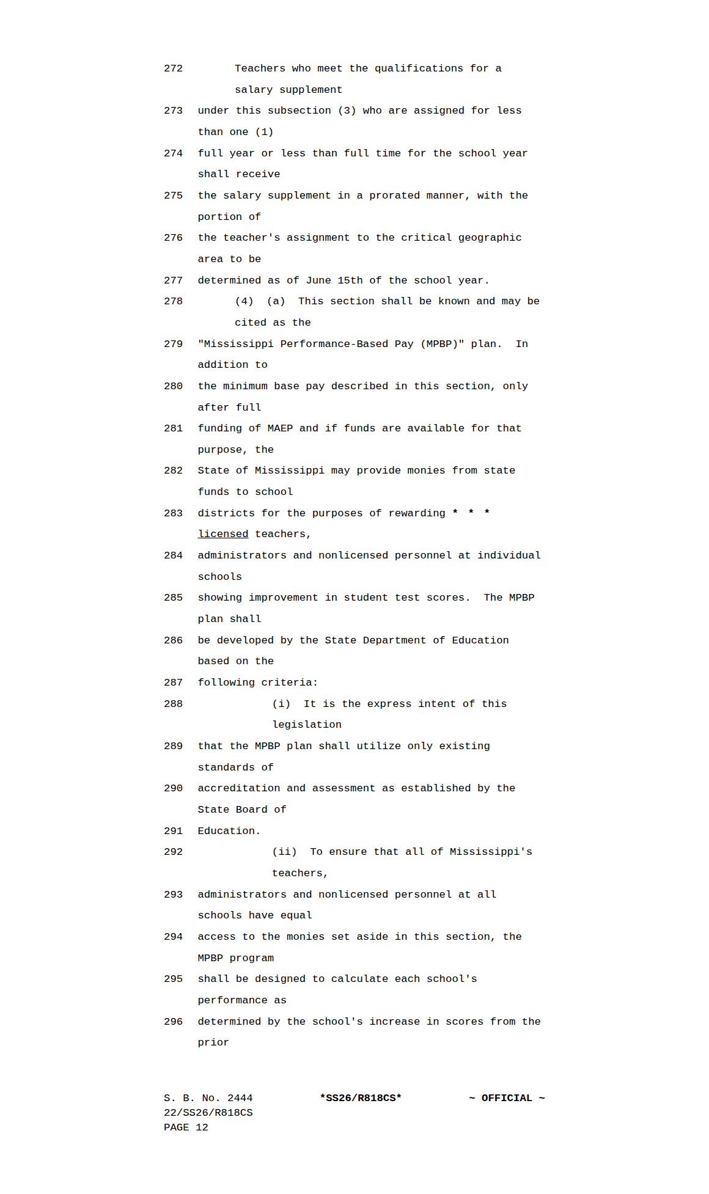272 Teachers who meet the qualifications for a salary supplement
273 under this subsection (3) who are assigned for less than one (1)
274 full year or less than full time for the school year shall receive
275 the salary supplement in a prorated manner, with the portion of
276 the teacher's assignment to the critical geographic area to be
277 determined as of June 15th of the school year.
278(4) (a) This section shall be known and may be cited as the
279"Mississippi Performance-Based Pay (MPBP)" plan. In addition to
280 the minimum base pay described in this section, only after full
281 funding of MAEP and if funds are available for that purpose, the
282 State of Mississippi may provide monies from state funds to school
283 districts for the purposes of rewarding * * * licensed teachers,
284 administrators and nonlicensed personnel at individual schools
285 showing improvement in student test scores. The MPBP plan shall
286 be developed by the State Department of Education based on the
287 following criteria:
288(i) It is the express intent of this legislation
289 that the MPBP plan shall utilize only existing standards of
290 accreditation and assessment as established by the State Board of
291 Education.
292(ii) To ensure that all of Mississippi's teachers,
293 administrators and nonlicensed personnel at all schools have equal
294 access to the monies set aside in this section, the MPBP program
295 shall be designed to calculate each school's performance as
296 determined by the school's increase in scores from the prior
S. B. No. 2444 *SS26/R818CS* ~ OFFICIAL ~
22/SS26/R818CS
PAGE 12